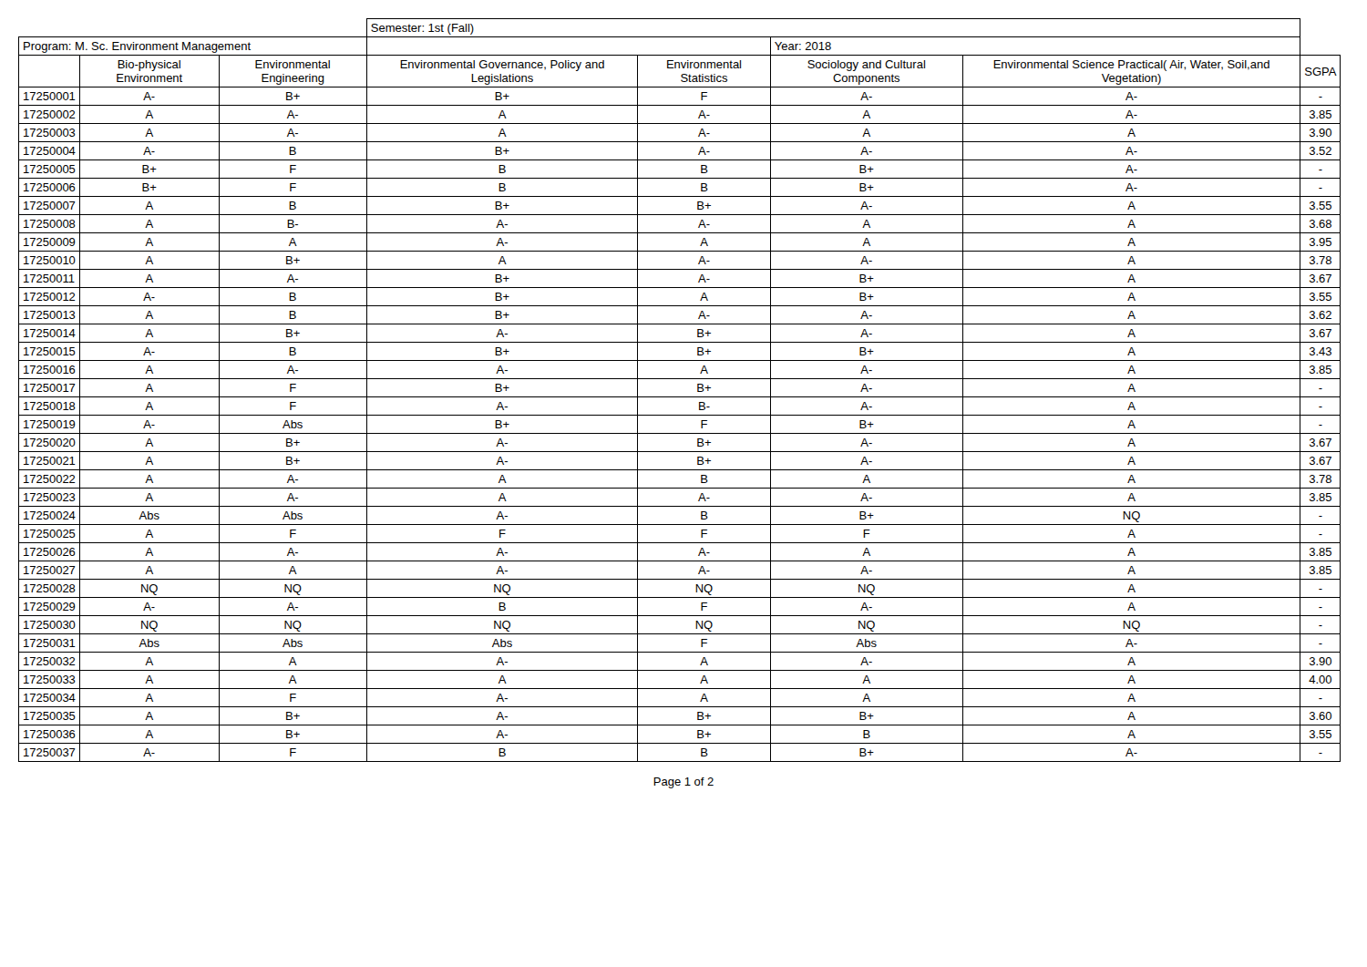| | | | Semester: 1st (Fall) | | |
| --- | --- | --- | --- | --- | --- |
| Program: M. Sc. Environment Management | | Year: 2018 | | |
| | Bio-physical Environment | Environmental Engineering | Environmental Governance, Policy and Legislations | Environmental Statistics | Sociology and Cultural Components | Environmental Science Practical( Air, Water, Soil,and Vegetation) | SGPA |
| 17250001 | A- | B+ | B+ | F | A- | A- | - |
| 17250002 | A | A- | A | A- | A | A- | 3.85 |
| 17250003 | A | A- | A | A- | A | A | 3.90 |
| 17250004 | A- | B | B+ | A- | A- | A- | 3.52 |
| 17250005 | B+ | F | B | B | B+ | A- | - |
| 17250006 | B+ | F | B | B | B+ | A- | - |
| 17250007 | A | B | B+ | B+ | A- | A | 3.55 |
| 17250008 | A | B- | A- | A- | A | A | 3.68 |
| 17250009 | A | A | A- | A | A | A | 3.95 |
| 17250010 | A | B+ | A | A- | A- | A | 3.78 |
| 17250011 | A | A- | B+ | A- | B+ | A | 3.67 |
| 17250012 | A- | B | B+ | A | B+ | A | 3.55 |
| 17250013 | A | B | B+ | A- | A- | A | 3.62 |
| 17250014 | A | B+ | A- | B+ | A- | A | 3.67 |
| 17250015 | A- | B | B+ | B+ | B+ | A | 3.43 |
| 17250016 | A | A- | A- | A | A- | A | 3.85 |
| 17250017 | A | F | B+ | B+ | A- | A | - |
| 17250018 | A | F | A- | B- | A- | A | - |
| 17250019 | A- | Abs | B+ | F | B+ | A | - |
| 17250020 | A | B+ | A- | B+ | A- | A | 3.67 |
| 17250021 | A | B+ | A- | B+ | A- | A | 3.67 |
| 17250022 | A | A- | A | B | A | A | 3.78 |
| 17250023 | A | A- | A | A- | A- | A | 3.85 |
| 17250024 | Abs | Abs | A- | B | B+ | NQ | - |
| 17250025 | A | F | F | F | F | A | - |
| 17250026 | A | A- | A- | A- | A | A | 3.85 |
| 17250027 | A | A | A- | A- | A- | A | 3.85 |
| 17250028 | NQ | NQ | NQ | NQ | NQ | A | - |
| 17250029 | A- | A- | B | F | A- | A | - |
| 17250030 | NQ | NQ | NQ | NQ | NQ | NQ | - |
| 17250031 | Abs | Abs | Abs | F | Abs | A- | - |
| 17250032 | A | A | A- | A | A- | A | 3.90 |
| 17250033 | A | A | A | A | A | A | 4.00 |
| 17250034 | A | F | A- | A | A | A | - |
| 17250035 | A | B+ | A- | B+ | B+ | A | 3.60 |
| 17250036 | A | B+ | A- | B+ | B | A | 3.55 |
| 17250037 | A- | F | B | B | B+ | A- | - |
Page 1 of 2